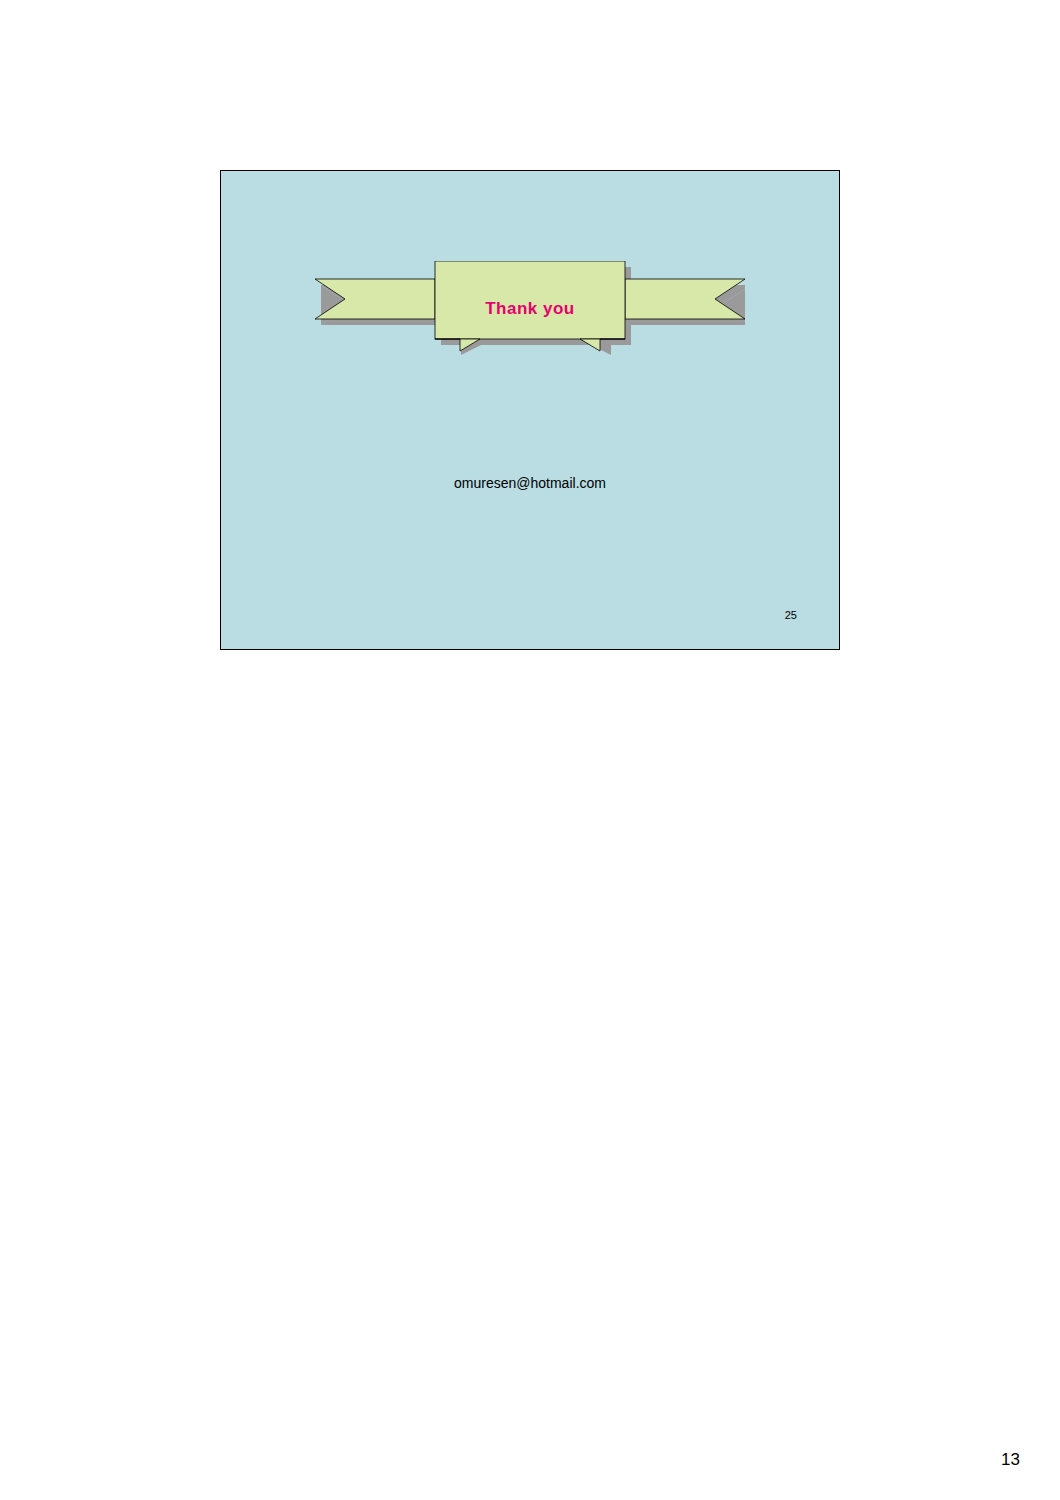Thank you
omuresen@hotmail.com
25
13